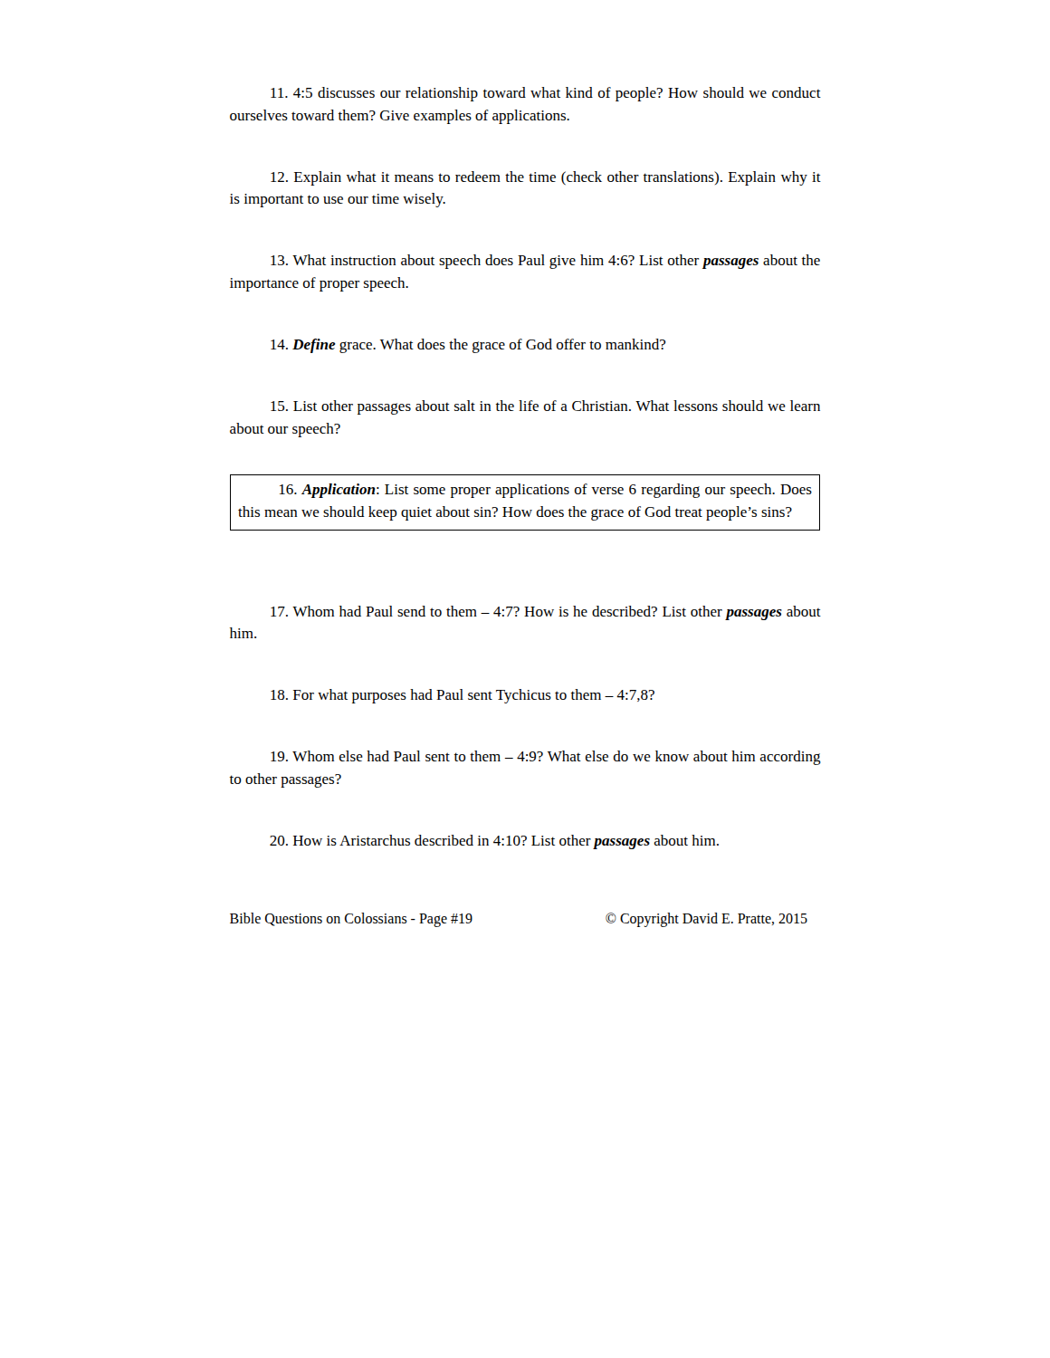11. 4:5 discusses our relationship toward what kind of people? How should we conduct ourselves toward them? Give examples of applications.
12. Explain what it means to redeem the time (check other translations). Explain why it is important to use our time wisely.
13. What instruction about speech does Paul give him 4:6? List other passages about the importance of proper speech.
14. Define grace. What does the grace of God offer to mankind?
15. List other passages about salt in the life of a Christian. What lessons should we learn about our speech?
16. Application: List some proper applications of verse 6 regarding our speech. Does this mean we should keep quiet about sin? How does the grace of God treat people’s sins?
17. Whom had Paul send to them – 4:7? How is he described? List other passages about him.
18. For what purposes had Paul sent Tychicus to them – 4:7,8?
19. Whom else had Paul sent to them – 4:9? What else do we know about him according to other passages?
20. How is Aristarchus described in 4:10? List other passages about him.
Bible Questions on Colossians - Page #19
© Copyright David E. Pratte, 2015